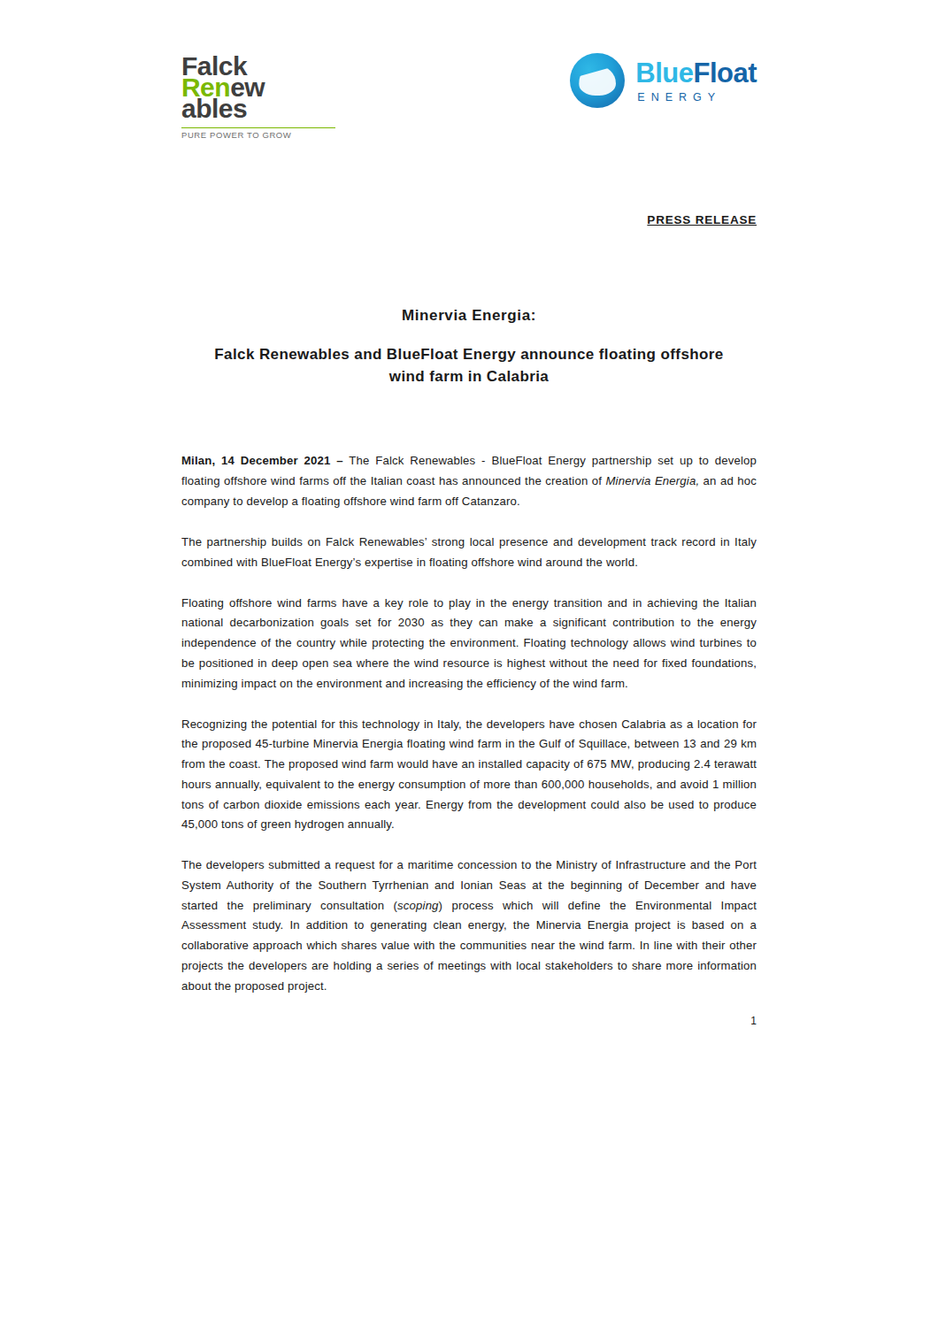Falck Renew ables
Pure power to grow
Blue Float
ENERGY
PRESS RELEASE
Minervia Energia:
Falck Renewables and BlueFloat Energy announce floating offshore wind farm in Calabria
Milan, 14 December 2021 – The Falck Renewables - BlueFloat Energy partnership set up to develop floating offshore wind farms off the Italian coast has announced the creation of Minervia Energia, an ad hoc company to develop a floating offshore wind farm off Catanzaro.
The partnership builds on Falck Renewables’ strong local presence and development track record in Italy combined with BlueFloat Energy’s expertise in floating offshore wind around the world.
Floating offshore wind farms have a key role to play in the energy transition and in achieving the Italian national decarbonization goals set for 2030 as they can make a significant contribution to the energy independence of the country while protecting the environment. Floating technology allows wind turbines to be positioned in deep open sea where the wind resource is highest without the need for fixed foundations, minimizing impact on the environment and increasing the efficiency of the wind farm.
Recognizing the potential for this technology in Italy, the developers have chosen Calabria as a location for the proposed 45-turbine Minervia Energia floating wind farm in the Gulf of Squillace, between 13 and 29 km from the coast. The proposed wind farm would have an installed capacity of 675 MW, producing 2.4 terawatt hours annually, equivalent to the energy consumption of more than 600,000 households, and avoid 1 million tons of carbon dioxide emissions each year. Energy from the development could also be used to produce 45,000 tons of green hydrogen annually.
The developers submitted a request for a maritime concession to the Ministry of Infrastructure and the Port System Authority of the Southern Tyrrhenian and Ionian Seas at the beginning of December and have started the preliminary consultation (scoping) process which will define the Environmental Impact Assessment study. In addition to generating clean energy, the Minervia Energia project is based on a collaborative approach which shares value with the communities near the wind farm. In line with their other projects the developers are holding a series of meetings with local stakeholders to share more information about the proposed project.
1